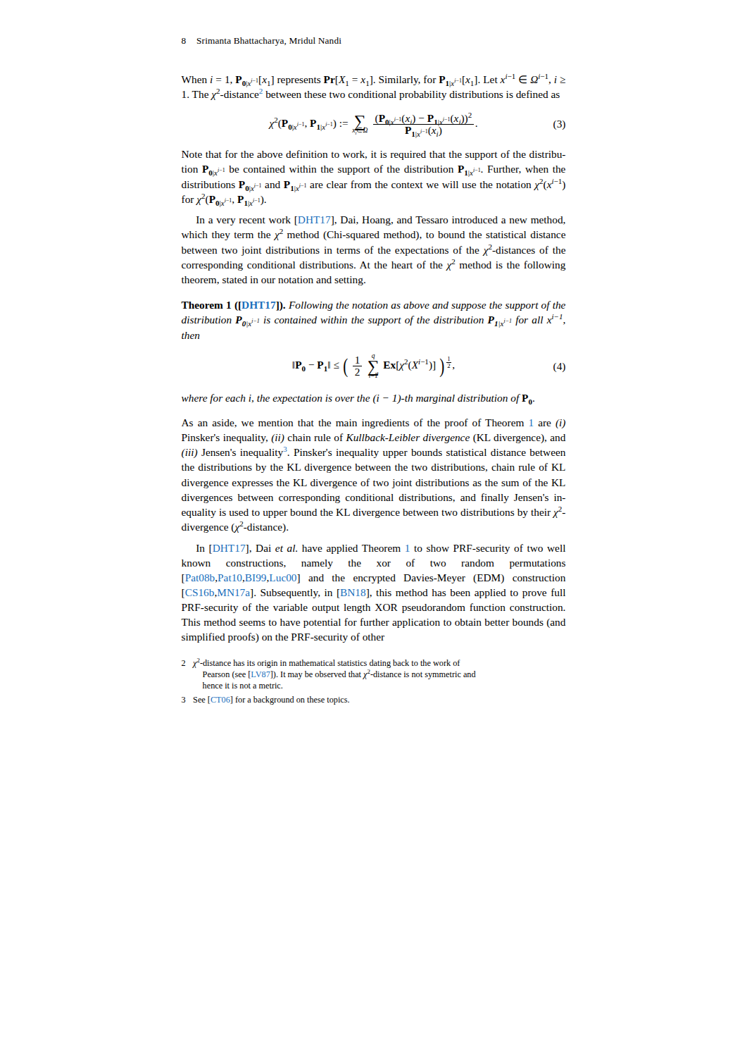8 Srimanta Bhattacharya, Mridul Nandi
When i = 1, P0|xi−1[x1] represents Pr[X1 = x1]. Similarly, for P1|xi−1[x1]. Let xi−1 ∈ Ωi−1, i ≥ 1. The χ2-distance2 between these two conditional probability distributions is defined as
χ2(P0|xi−1, P1|xi−1) := ∑xi∈Ω (P0|xi−1(xi) − P1|xi−1(xi))2 P1|xi−1(xi) . (3)
Note that for the above definition to work, it is required that the support of the distribution P0|xi−1 be contained within the support of the distribution P1|xi−1. Further, when the distributions P0|xi−1 and P1|xi−1 are clear from the context we will use the notation χ2(xi−1) for χ2(P0|xi−1, P1|xi−1).
In a very recent work [DHT17], Dai, Hoang, and Tessaro introduced a new method, which they term the χ2 method (Chi-squared method), to bound the statistical distance between two joint distributions in terms of the expectations of the χ2-distances of the corresponding conditional distributions. At the heart of the χ2 method is the following theorem, stated in our notation and setting.
Theorem 1 ([DHT17]). Following the notation as above and suppose the support of the distribution P0|xi−1 is contained within the support of the distribution P1|xi−1 for all xi−1, then
‖P0 − P1‖ ≤ ( 12 q∑i=1 Ex[χ2(Xi−1)] )12, (4)
where for each i, the expectation is over the (i − 1)-th marginal distribution of P0.
As an aside, we mention that the main ingredients of the proof of Theorem 1 are (i) Pinsker's inequality, (ii) chain rule of Kullback-Leibler divergence (KL divergence), and (iii) Jensen's inequality3. Pinsker's inequality upper bounds statistical distance between the distributions by the KL divergence between the two distributions, chain rule of KL divergence expresses the KL divergence of two joint distributions as the sum of the KL divergences between corresponding conditional distributions, and finally Jensen's inequality is used to upper bound the KL divergence between two distributions by their χ2-divergence (χ2-distance).
In [DHT17], Dai et al. have applied Theorem 1 to show PRF-security of two well known constructions, namely the xor of two random permutations [Pat08b,Pat10,BI99,Luc00] and the encrypted Davies-Meyer (EDM) construction [CS16b,MN17a]. Subsequently, in [BN18], this method has been applied to prove full PRF-security of the variable output length XOR pseudorandom function construction. This method seems to have potential for further application to obtain better bounds (and simplified proofs) on the PRF-security of other
2
χ2-distance has its origin in mathematical statistics dating back to the work of Pearson (see [LV87]). It may be observed that χ2-distance is not symmetric and hence it is not a metric.
3
See [CT06] for a background on these topics.